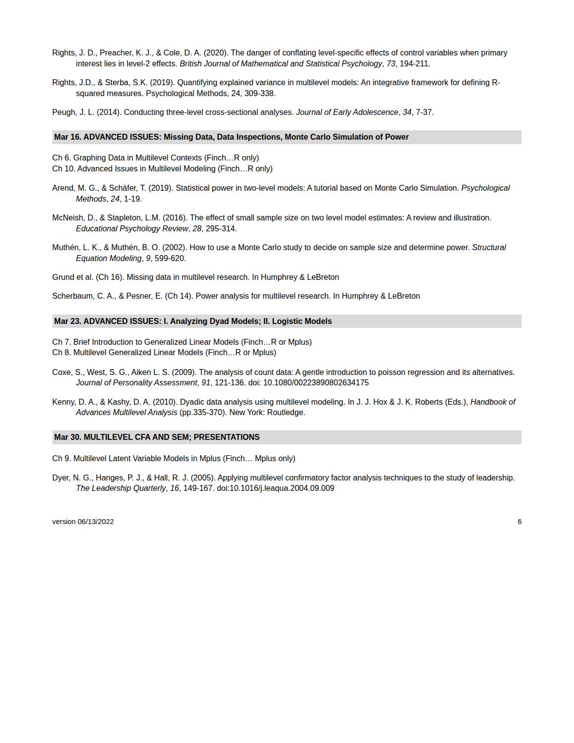Rights, J. D., Preacher, K. J., & Cole, D. A. (2020). The danger of conflating level-specific effects of control variables when primary interest lies in level-2 effects. British Journal of Mathematical and Statistical Psychology, 73, 194-211.
Rights, J.D., & Sterba, S.K. (2019). Quantifying explained variance in multilevel models: An integrative framework for defining R-squared measures. Psychological Methods, 24, 309-338.
Peugh, J. L. (2014). Conducting three-level cross-sectional analyses. Journal of Early Adolescence, 34, 7-37.
Mar 16. ADVANCED ISSUES: Missing Data, Data Inspections, Monte Carlo Simulation of Power
Ch 6. Graphing Data in Multilevel Contexts (Finch…R only)
Ch 10. Advanced Issues in Multilevel Modeling (Finch…R only)
Arend, M. G., & Schäfer, T. (2019). Statistical power in two-level models: A tutorial based on Monte Carlo Simulation. Psychological Methods, 24, 1-19.
McNeish, D., & Stapleton, L.M. (2016). The effect of small sample size on two level model estimates: A review and illustration. Educational Psychology Review, 28, 295-314.
Muthén, L. K., & Muthén, B. O. (2002). How to use a Monte Carlo study to decide on sample size and determine power. Structural Equation Modeling, 9, 599-620.
Grund et al. (Ch 16). Missing data in multilevel research. In Humphrey & LeBreton
Scherbaum, C. A., & Pesner, E. (Ch 14). Power analysis for multilevel research. In Humphrey & LeBreton
Mar 23. ADVANCED ISSUES: I. Analyzing Dyad Models; II. Logistic Models
Ch 7. Brief Introduction to Generalized Linear Models (Finch…R or Mplus)
Ch 8. Multilevel Generalized Linear Models (Finch…R or Mplus)
Coxe, S., West, S. G., Aiken L. S. (2009). The analysis of count data: A gentle introduction to poisson regression and its alternatives. Journal of Personality Assessment, 91, 121-136. doi: 10.1080/00223890802634175
Kenny, D. A., & Kashy, D. A. (2010). Dyadic data analysis using multilevel modeling. In J. J. Hox & J. K. Roberts (Eds.), Handbook of Advances Multilevel Analysis (pp.335-370). New York: Routledge.
Mar 30. MULTILEVEL CFA AND SEM; PRESENTATIONS
Ch 9. Multilevel Latent Variable Models in Mplus (Finch… Mplus only)
Dyer, N. G., Hanges, P. J., & Hall, R. J. (2005). Applying multilevel confirmatory factor analysis techniques to the study of leadership. The Leadership Quarterly, 16, 149-167. doi:10.1016/j.leaqua.2004.09.009
version 06/13/2022 6